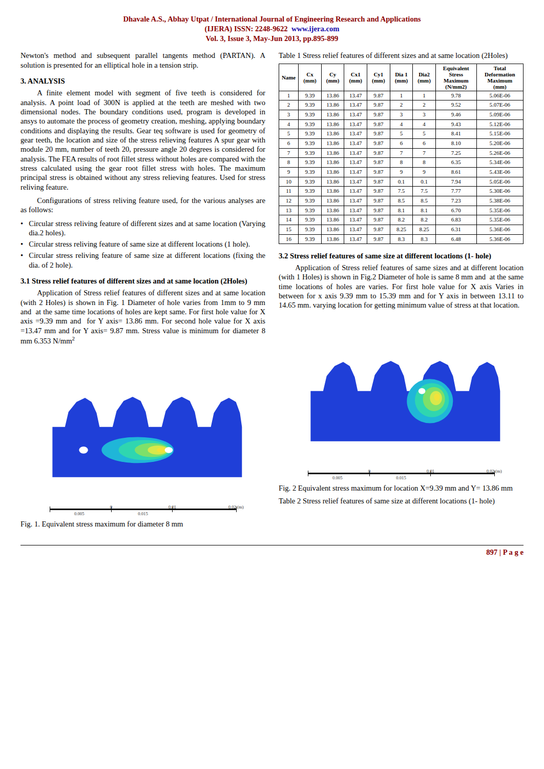Dhavale A.S., Abhay Utpat / International Journal of Engineering Research and Applications
(IJERA) ISSN: 2248-9622 www.ijera.com
Vol. 3, Issue 3, May-Jun 2013, pp.895-899
Newton's method and subsequent parallel tangents method (PARTAN). A solution is presented for an elliptical hole in a tension strip.
3. ANALYSIS
A finite element model with segment of five teeth is considered for analysis. A point load of 300N is applied at the teeth are meshed with two dimensional nodes. The boundary conditions used, program is developed in ansys to automate the process of geometry creation, meshing, applying boundary conditions and displaying the results. Gear teq software is used for geometry of gear teeth, the location and size of the stress relieving features A spur gear with module 20 mm, number of teeth 20, pressure angle 20 degrees is considered for analysis. The FEA results of root fillet stress without holes are compared with the stress calculated using the gear root fillet stress with holes. The maximum principal stress is obtained without any stress relieving features. Used for stress reliving feature.
Configurations of stress reliving feature used, for the various analyses are as follows:
Circular stress reliving feature of different sizes and at same location (Varying dia.2 holes).
Circular stress reliving feature of same size at different locations (1 hole).
Circular stress reliving feature of same size at different locations (fixing the dia. of 2 hole).
3.1 Stress relief features of different sizes and at same location (2Holes)
Application of Stress relief features of different sizes and at same location (with 2 Holes) is shown in Fig. 1 Diameter of hole varies from 1mm to 9 mm and at the same time locations of holes are kept same. For first hole value for X axis =9.39 mm and for Y axis= 13.86 mm. For second hole value for X axis =13.47 mm and for Y axis= 9.87 mm. Stress value is minimum for diameter 8 mm 6.353 N/mm2
0
0.01
0.02 (m)
0.005
0.015
Fig. 1. Equivalent stress maximum for diameter 8 mm
Table 1 Stress relief features of different sizes and at same location (2Holes)
| Name | Cx (mm) | Cy (mm) | Cx1 (mm) | Cy1 (mm) | Dia 1 (mm) | Dia2 (mm) | Equivalent Stress Maximum (N/mm2) | Total Deformation Maximum (mm) |
| --- | --- | --- | --- | --- | --- | --- | --- | --- |
| 1 | 9.39 | 13.86 | 13.47 | 9.87 | 1 | 1 | 9.78 | 5.06E-06 |
| 2 | 9.39 | 13.86 | 13.47 | 9.87 | 2 | 2 | 9.52 | 5.07E-06 |
| 3 | 9.39 | 13.86 | 13.47 | 9.87 | 3 | 3 | 9.46 | 5.09E-06 |
| 4 | 9.39 | 13.86 | 13.47 | 9.87 | 4 | 4 | 9.43 | 5.12E-06 |
| 5 | 9.39 | 13.86 | 13.47 | 9.87 | 5 | 5 | 8.41 | 5.15E-06 |
| 6 | 9.39 | 13.86 | 13.47 | 9.87 | 6 | 6 | 8.10 | 5.20E-06 |
| 7 | 9.39 | 13.86 | 13.47 | 9.87 | 7 | 7 | 7.25 | 5.26E-06 |
| 8 | 9.39 | 13.86 | 13.47 | 9.87 | 8 | 8 | 6.35 | 5.34E-06 |
| 9 | 9.39 | 13.86 | 13.47 | 9.87 | 9 | 9 | 8.61 | 5.43E-06 |
| 10 | 9.39 | 13.86 | 13.47 | 9.87 | 0.1 | 0.1 | 7.94 | 5.05E-06 |
| 11 | 9.39 | 13.86 | 13.47 | 9.87 | 7.5 | 7.5 | 7.77 | 5.30E-06 |
| 12 | 9.39 | 13.86 | 13.47 | 9.87 | 8.5 | 8.5 | 7.23 | 5.38E-06 |
| 13 | 9.39 | 13.86 | 13.47 | 9.87 | 8.1 | 8.1 | 6.70 | 5.35E-06 |
| 14 | 9.39 | 13.86 | 13.47 | 9.87 | 8.2 | 8.2 | 6.83 | 5.35E-06 |
| 15 | 9.39 | 13.86 | 13.47 | 9.87 | 8.25 | 8.25 | 6.31 | 5.36E-06 |
| 16 | 9.39 | 13.86 | 13.47 | 9.87 | 8.3 | 8.3 | 6.48 | 5.36E-06 |
3.2 Stress relief features of same size at different locations (1- hole)
Application of Stress relief features of same sizes and at different location (with 1 Holes) is shown in Fig.2 Diameter of hole is same 8 mm and at the same time locations of holes are varies. For first hole value for X axis Varies in between for x axis 9.39 mm to 15.39 mm and for Y axis in between 13.11 to 14.65 mm. varying location for getting minimum value of stress at that location.
0
0.01
0.02 (m)
0.005
0.015
Fig. 2 Equivalent stress maximum for location X=9.39 mm and Y= 13.86 mm
Table 2 Stress relief features of same size at different locations (1- hole)
897 | P a g e